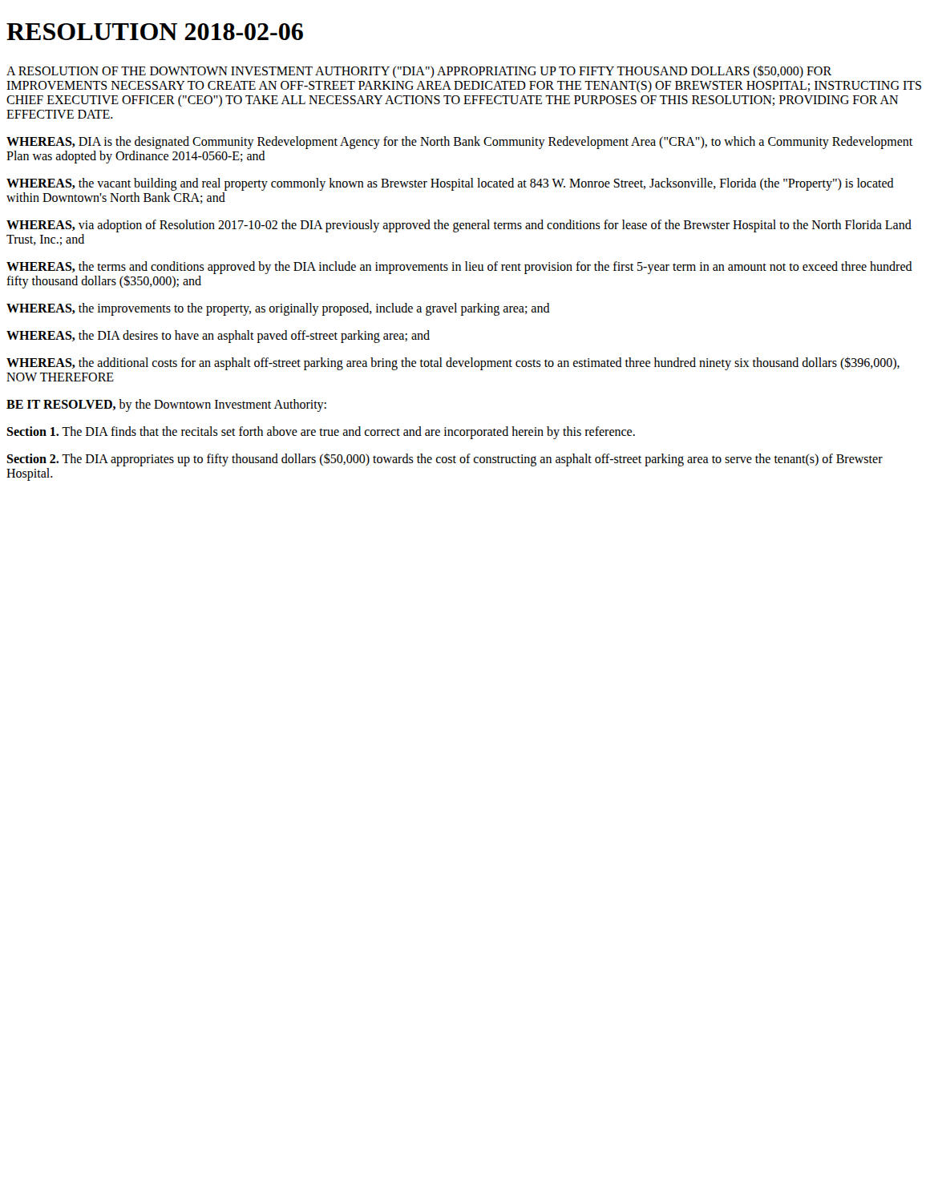RESOLUTION 2018-02-06
A RESOLUTION OF THE DOWNTOWN INVESTMENT AUTHORITY ("DIA") APPROPRIATING UP TO FIFTY THOUSAND DOLLARS ($50,000) FOR IMPROVEMENTS NECESSARY TO CREATE AN OFF-STREET PARKING AREA DEDICATED FOR THE TENANT(S) OF BREWSTER HOSPITAL; INSTRUCTING ITS CHIEF EXECUTIVE OFFICER ("CEO") TO TAKE ALL NECESSARY ACTIONS TO EFFECTUATE THE PURPOSES OF THIS RESOLUTION; PROVIDING FOR AN EFFECTIVE DATE.
WHEREAS, DIA is the designated Community Redevelopment Agency for the North Bank Community Redevelopment Area ("CRA"), to which a Community Redevelopment Plan was adopted by Ordinance 2014-0560-E; and
WHEREAS, the vacant building and real property commonly known as Brewster Hospital located at 843 W. Monroe Street, Jacksonville, Florida (the "Property") is located within Downtown's North Bank CRA; and
WHEREAS, via adoption of Resolution 2017-10-02 the DIA previously approved the general terms and conditions for lease of the Brewster Hospital to the North Florida Land Trust, Inc.; and
WHEREAS, the terms and conditions approved by the DIA include an improvements in lieu of rent provision for the first 5-year term in an amount not to exceed three hundred fifty thousand dollars ($350,000); and
WHEREAS, the improvements to the property, as originally proposed, include a gravel parking area; and
WHEREAS, the DIA desires to have an asphalt paved off-street parking area; and
WHEREAS, the additional costs for an asphalt off-street parking area bring the total development costs to an estimated three hundred ninety six thousand dollars ($396,000), NOW THEREFORE
BE IT RESOLVED, by the Downtown Investment Authority:
Section 1. The DIA finds that the recitals set forth above are true and correct and are incorporated herein by this reference.
Section 2. The DIA appropriates up to fifty thousand dollars ($50,000) towards the cost of constructing an asphalt off-street parking area to serve the tenant(s) of Brewster Hospital.